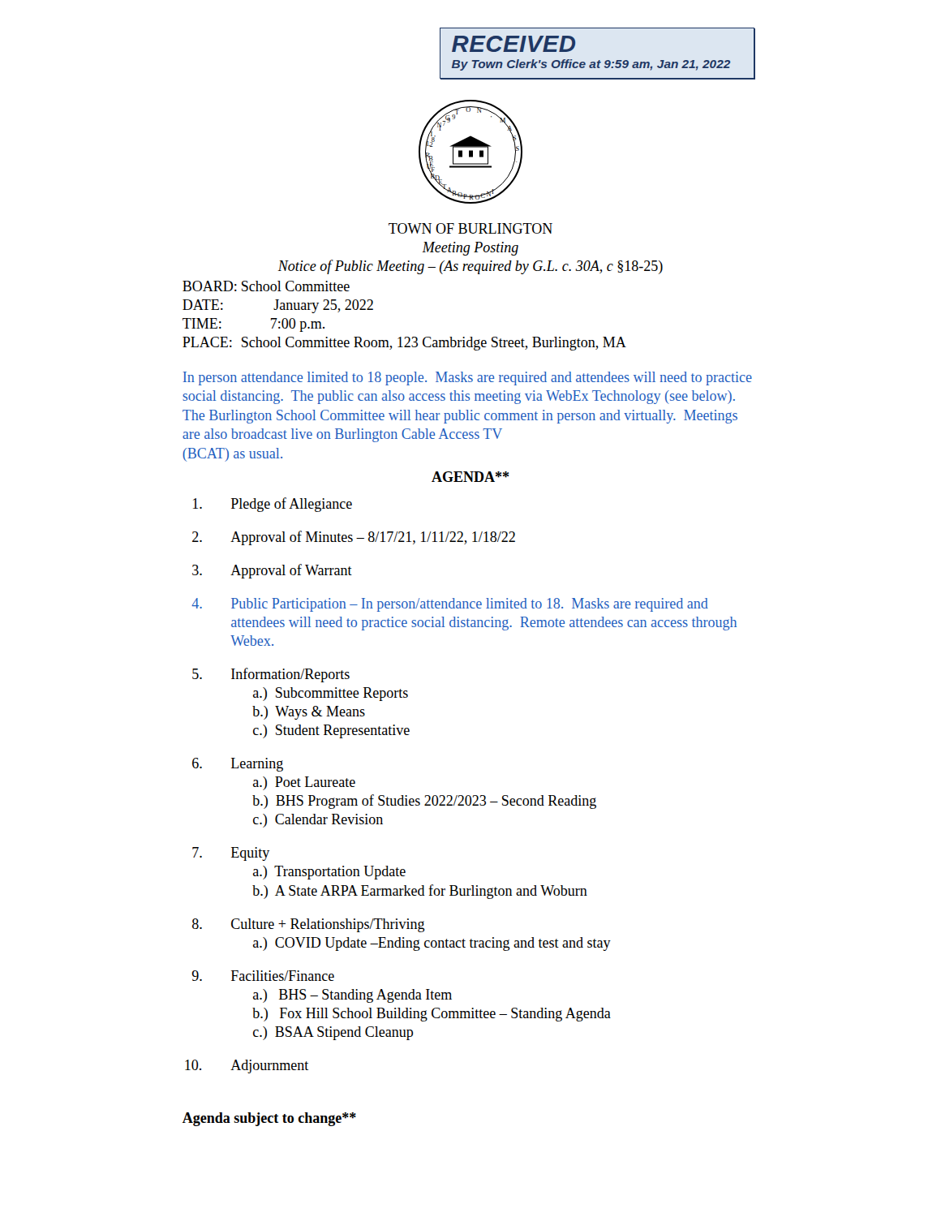RECEIVED
By Town Clerk's Office at 9:59 am, Jan 21, 2022
B U R L I N G T O N , M A S S . I N C O R P O R A T E D F E B . 2 8 , 1 7 9 9
TOWN OF BURLINGTON
Meeting Posting
Notice of Public Meeting – (As required by G.L. c. 30A, c §18-25)
BOARD: School Committee
DATE: January 25, 2022
TIME: 7:00 p.m.
PLACE: School Committee Room, 123 Cambridge Street, Burlington, MA
In person attendance limited to 18 people. Masks are required and attendees will need to practice social distancing. The public can also access this meeting via WebEx Technology (see below). The Burlington School Committee will hear public comment in person and virtually. Meetings are also broadcast live on Burlington Cable Access TV
(BCAT) as usual.
AGENDA**
1. Pledge of Allegiance
2. Approval of Minutes – 8/17/21, 1/11/22, 1/18/22
3. Approval of Warrant
4. Public Participation – In person/attendance limited to 18. Masks are required and attendees will need to practice social distancing. Remote attendees can access through Webex.
5. Information/Reports
a.) Subcommittee Reports
b.) Ways & Means
c.) Student Representative
6. Learning
a.) Poet Laureate
b.) BHS Program of Studies 2022/2023 – Second Reading
c.) Calendar Revision
7. Equity
a.) Transportation Update
b.) A State ARPA Earmarked for Burlington and Woburn
8. Culture + Relationships/Thriving
a.) COVID Update –Ending contact tracing and test and stay
9. Facilities/Finance
a.) BHS – Standing Agenda Item
b.) Fox Hill School Building Committee – Standing Agenda
c.) BSAA Stipend Cleanup
10. Adjournment
Agenda subject to change**